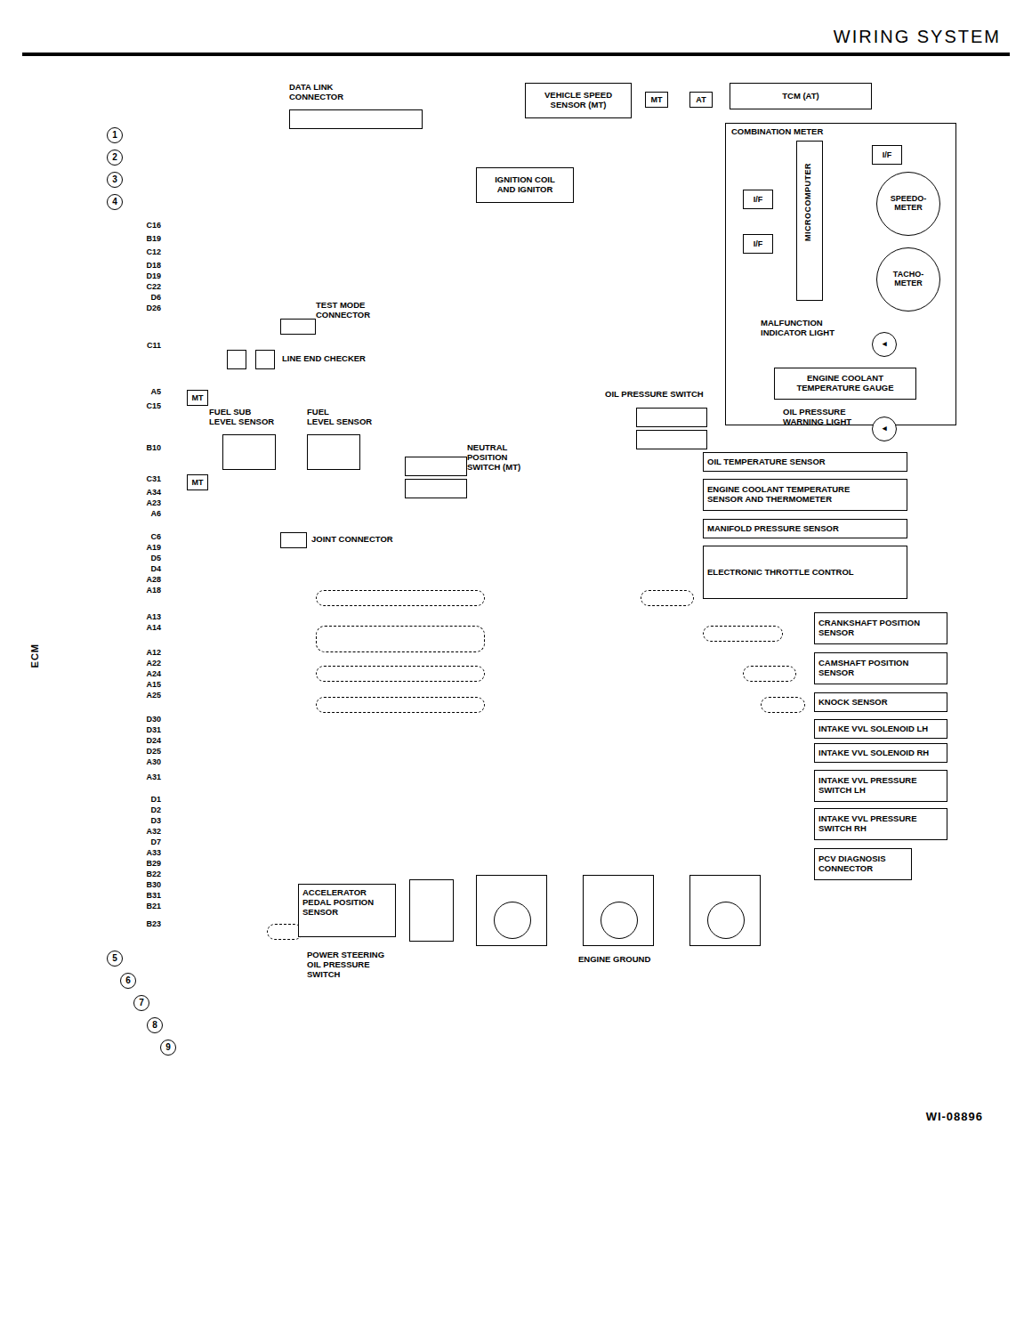WIRING SYSTEM
DATA LINK CONNECTOR
VEHICLE SPEED
SENSOR (MT)
MT
AT
TCM (AT)
COMBINATION METER
I/F
I/F
I/F
MICROCOMPUTER
SPEEDO-
METER
TACHO-
METER
MALFUNCTION INDICATOR LIGHT
◂
ENGINE COOLANT
TEMPERATURE GAUGE
OIL PRESSURE WARNING LIGHT
◂
IGNITION COIL
AND IGNITOR
TEST MODE CONNECTOR
LINE END CHECKER
OIL PRESSURE SWITCH
MT
FUEL SUB LEVEL SENSOR
FUEL LEVEL SENSOR
MT
NEUTRAL POSITION SWITCH (MT)
OIL TEMPERATURE SENSOR
ENGINE COOLANT TEMPERATURE
SENSOR AND THERMOMETER
MANIFOLD PRESSURE SENSOR
ELECTRONIC THROTTLE CONTROL
CRANKSHAFT POSITION
SENSOR
CAMSHAFT POSITION
SENSOR
KNOCK SENSOR
INTAKE VVL SOLENOID LH
INTAKE VVL SOLENOID RH
INTAKE VVL PRESSURE
SWITCH LH
INTAKE VVL PRESSURE
SWITCH RH
PCV DIAGNOSIS
CONNECTOR
JOINT CONNECTOR
ACCELERATOR
PEDAL POSITION
SENSOR
POWER STEERING OIL PRESSURE SWITCH
ENGINE GROUND
ECM
C16
B19
C12
D18
D19
C22
D6
D26
C11
A5
C15
B10
C31
A34
A23
A6
C6
A19
D5
D4
A28
A18
A13
A14
A12
A22
A24
A15
A25
D30
D31
D24
D25
A30
A31
D1
D2
D3
A32
D7
A33
B29
B22
B30
B31
B21
B23
1
2
3
4
5
6
7
8
9
WI-08896